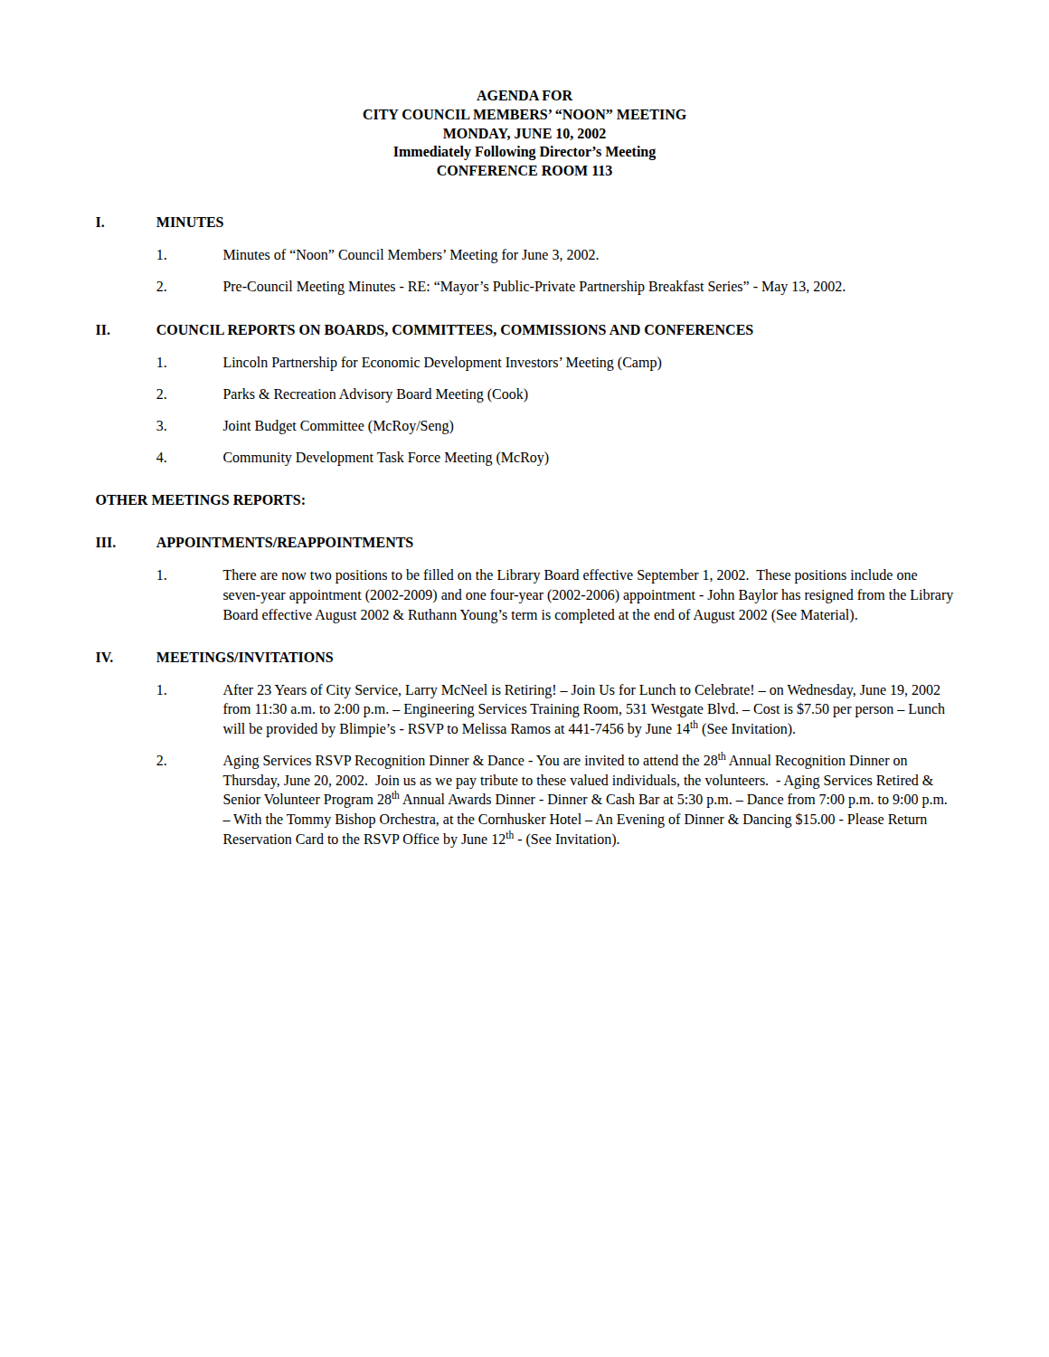AGENDA FOR
CITY COUNCIL MEMBERS’ “NOON” MEETING
MONDAY, JUNE 10, 2002
Immediately Following Director’s Meeting
CONFERENCE ROOM 113
I. Minutes
1. Minutes of “Noon” Council Members’ Meeting for June 3, 2002.
2. Pre-Council Meeting Minutes - RE: “Mayor’s Public-Private Partnership Breakfast Series” - May 13, 2002.
II. Council Reports on Boards, Committees, Commissions and Conferences
1. Lincoln Partnership for Economic Development Investors’ Meeting (Camp)
2. Parks & Recreation Advisory Board Meeting (Cook)
3. Joint Budget Committee (McRoy/Seng)
4. Community Development Task Force Meeting (McRoy)
Other Meetings Reports:
III. Appointments/Reappointments
1. There are now two positions to be filled on the Library Board effective September 1, 2002. These positions include one seven-year appointment (2002-2009) and one four-year (2002-2006) appointment - John Baylor has resigned from the Library Board effective August 2002 & Ruthann Young’s term is completed at the end of August 2002 (See Material).
IV. Meetings/Invitations
1. After 23 Years of City Service, Larry McNeel is Retiring! – Join Us for Lunch to Celebrate! – on Wednesday, June 19, 2002 from 11:30 a.m. to 2:00 p.m. – Engineering Services Training Room, 531 Westgate Blvd. – Cost is $7.50 per person – Lunch will be provided by Blimpie’s - RSVP to Melissa Ramos at 441-7456 by June 14th (See Invitation).
2. Aging Services RSVP Recognition Dinner & Dance - You are invited to attend the 28th Annual Recognition Dinner on Thursday, June 20, 2002. Join us as we pay tribute to these valued individuals, the volunteers. - Aging Services Retired & Senior Volunteer Program 28th Annual Awards Dinner - Dinner & Cash Bar at 5:30 p.m. – Dance from 7:00 p.m. to 9:00 p.m. – With the Tommy Bishop Orchestra, at the Cornhusker Hotel – An Evening of Dinner & Dancing $15.00 - Please Return Reservation Card to the RSVP Office by June 12th - (See Invitation).